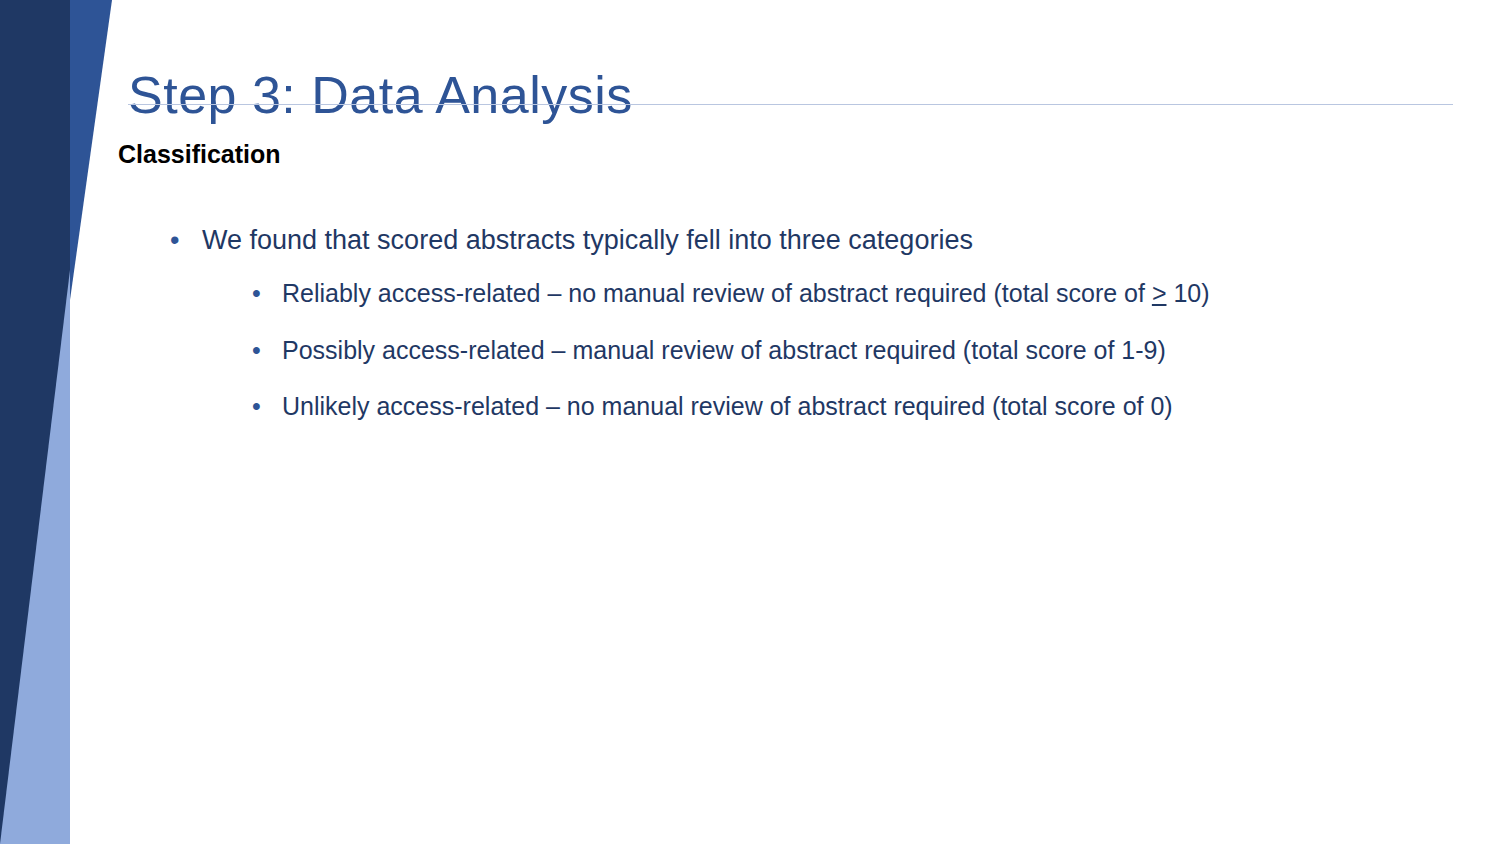Step 3: Data Analysis
Classification
We found that scored abstracts typically fell into three categories
Reliably access-related – no manual review of abstract required (total score of > 10)
Possibly access-related – manual review of abstract required (total score of 1-9)
Unlikely access-related – no manual review of abstract required (total score of 0)